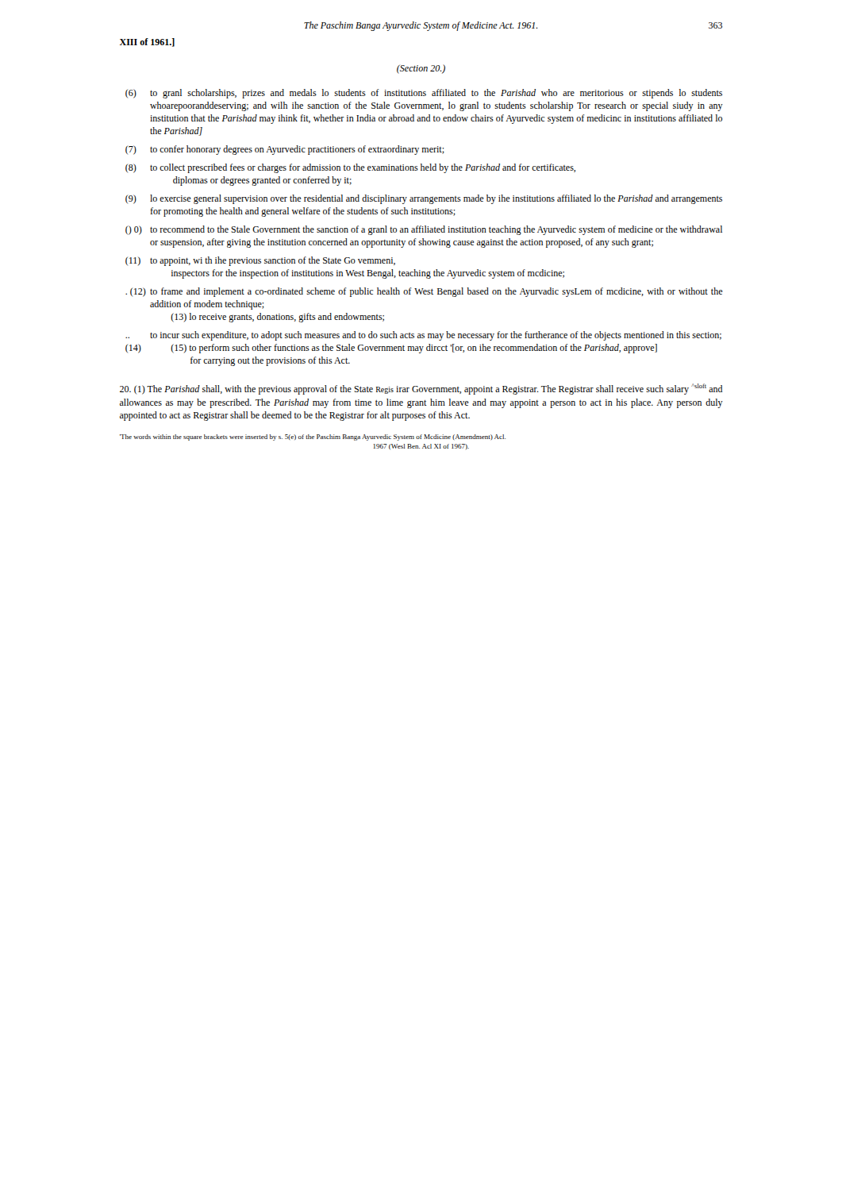The Paschim Banga Ayurvedic System of Medicine Act. 1961. 363
XIII of 1961.]
(Section 20.)
(6) to granl scholarships, prizes and medals lo students of institutions affiliated to the Parishad who are meritorious or stipends lo students whoarepooranddeserving; and wilh ihe sanction of the Stale Government, lo granl to students scholarship Tor research or special siudy in any institution that the Parishad may ihink fit, whether in India or abroad and to endow chairs of Ayurvedic system of medicinc in institutions affiliated lo the Parishad]
(7) to confer honorary degrees on Ayurvedic practitioners of extraordinary merit;
(8) to collect prescribed fees or charges for admission to the examinations held by the Parishad and for certificates, diplomas or degrees granted or conferred by it;
(9) lo exercise general supervision over the residential and disciplinary arrangements made by ihe institutions affiliated lo the Parishad and arrangements for promoting the health and general welfare of the students of such institutions;
() 0) to recommend to the Stale Government the sanction of a granl to an affiliated institution teaching the Ayurvedic system of medicine or the withdrawal or suspension, after giving the institution concerned an opportunity of showing cause against the action proposed, of any such grant;
(11) to appoint, wi th ihe previous sanction of the State Go vemmeni, inspectors for the inspection of institutions in West Bengal, teaching the Ayurvedic system of mcdicine;
. (12) to frame and implement a co-ordinated scheme of public health of West Bengal based on the Ayurvadic sysLem of mcdicine, with or without the addition of modem technique; (13) lo receive grants, donations, gifts and endowments;
.. (14) to incur such expenditure, to adopt such measures and to do such acts as may be necessary for the furtherance of the objects mentioned in this section; (15) to perform such other functions as the Stale Government may dircct '[or, on ihe recommendation of the Parishad, approve] for carrying out the provisions of this Act.
20. (1) The Parishad shall, with the previous approval of the State Regis irar Government, appoint a Registrar. The Registrar shall receive such salary ^sloft and allowances as may be prescribed. The Parishad may from time to lime grant him leave and may appoint a person to act in his place. Any person duly appointed to act as Registrar shall be deemed to be the Registrar for alt purposes of this Act.
'The words within the square brackets were inserted by s. 5(e) of the Paschim Banga Ayurvedic System of Mcdicine (Amendment) Acl. 1967 (Wesl Ben. Acl XI of 1967).